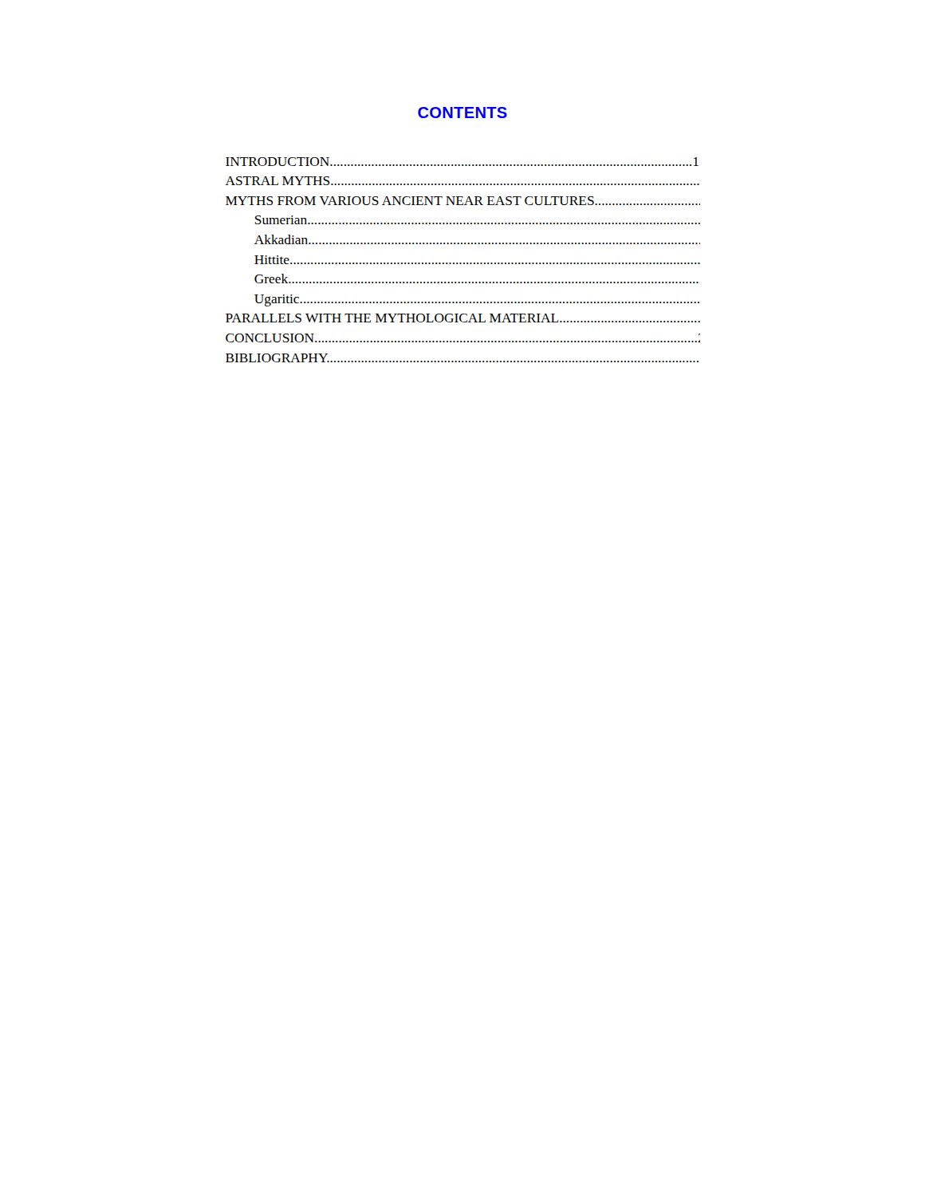CONTENTS
INTRODUCTION......................................................................................................... 1
ASTRAL MYTHS............................................................................................................. 2
MYTHS FROM VARIOUS ANCIENT NEAR EAST CULTURES......................................... 6
Sumerian....................................................................................................................... 6
Akkadian....................................................................................................................... 8
Hittite......................................................................................................................... 12
Greek......................................................................................................................... 13
Ugaritic....................................................................................................................... 14
PARALLELS WITH THE MYTHOLOGICAL MATERIAL.................................................. 21
CONCLUSION............................................................................................................... 29
BIBLIOGRAPHY............................................................................................................. 32